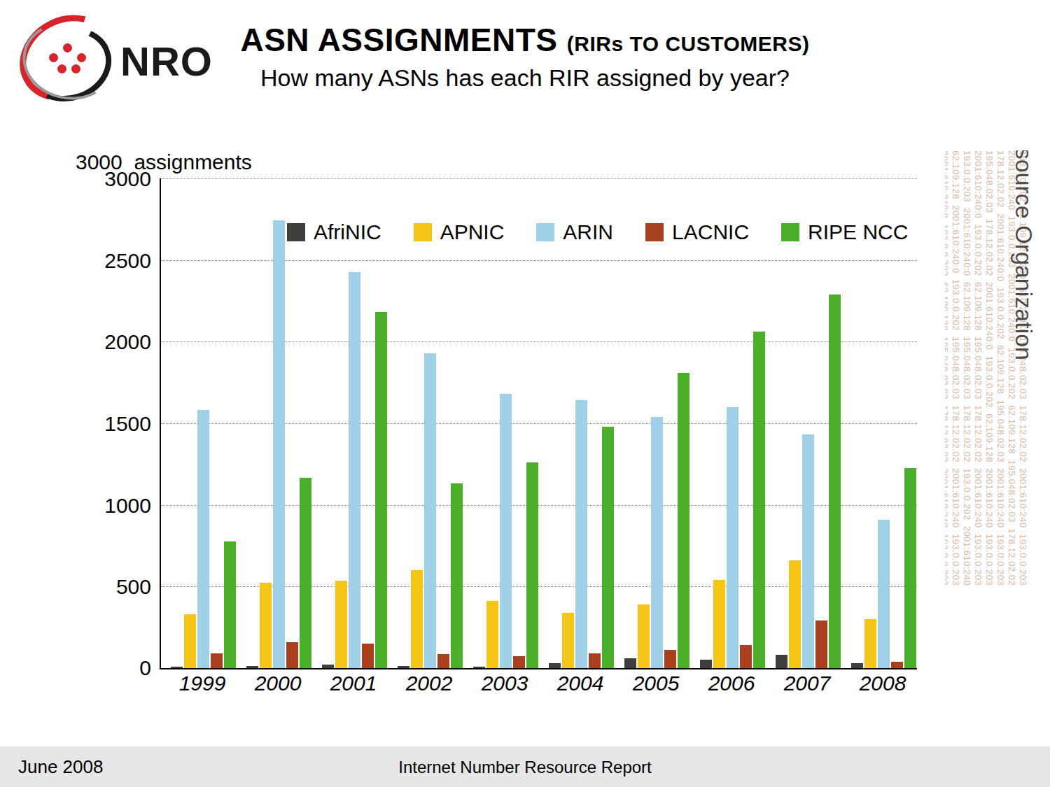NRO
ASN ASSIGNMENTS (RIRs TO CUSTOMERS)
How many ASNs has each RIR assigned by year?
3000 assignments
3000
2500
2000
1500
1000
500
0
AfriNIC APNIC ARIN LACNIC RIPE NCC
1999 2000 2001 2002 2003 2004 2005 2006 2007 2008
2001:610:240:0 193.0.0.202 62.109.128 195.048.02.03 178.12.02.02 2001:610:240 193.0.0.203
62.109.128 2001:610:240:0 193.0.0.202 195.048.02.03 178.12.02.02 2001:610:240 193.0.0.203
193.0.0.203 2001:610:240:0 62.109.128 195.048.02.03 178.12.02.02 193.0.0.202 2001:610:240
2001:610:240:0 193.0.0.202 62.109.128 195.048.02.03 178.12.02.02 2001:610:240 193.0.0.203
195.048.02.03 178.12.02.02 2001:610:240:0 193.0.0.202 62.109.128 2001:610:240 193.0.0.203
178.12.02.02 2001:610:240:0 193.0.0.202 62.109.128 195.048.02.03 2001:610:240 193.0.0.203
2001:610:240 193.0.0.203 2001:610:240:0 193.0.0.202 62.109.128 195.048.02.03 178.12.02.02
193.0.0.202 62.109.128 2001:610:240:0 195.048.02.03 178.12.02.02 2001:610:240 193.0.0.203
Number Resource Organization
June 2008
Internet Number Resource Report